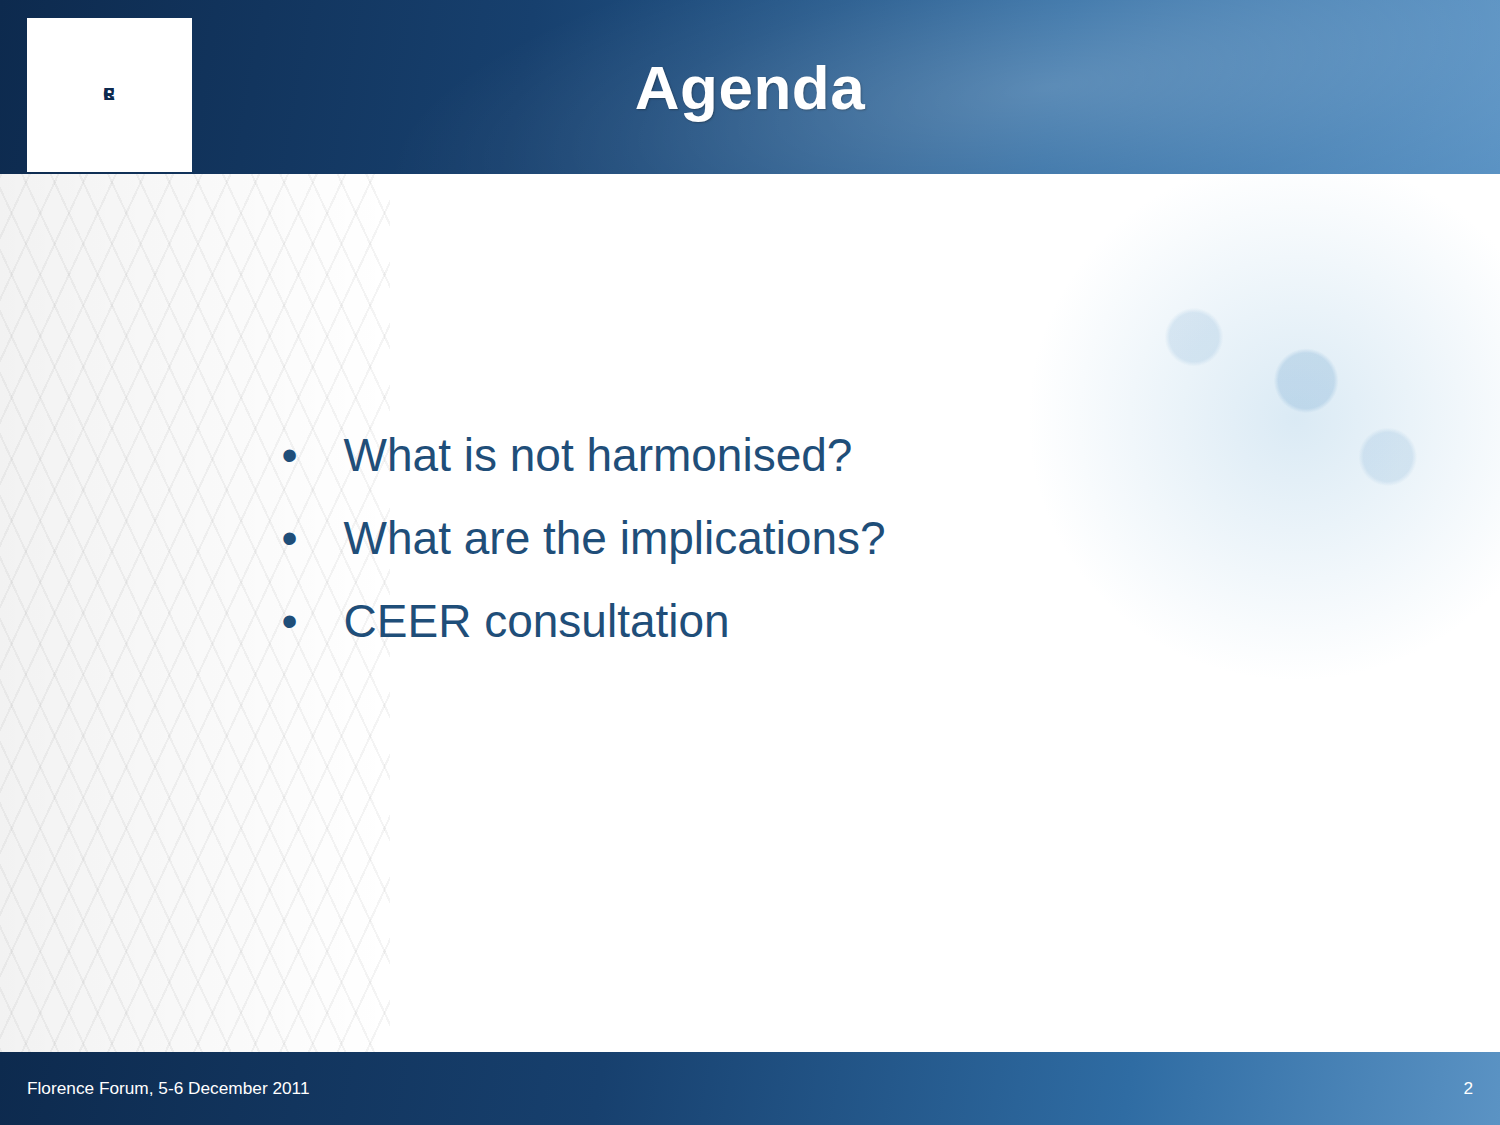Agenda
C
E
E
R
What is not harmonised?
What are the implications?
CEER consultation
Florence Forum, 5-6 December 2011
2